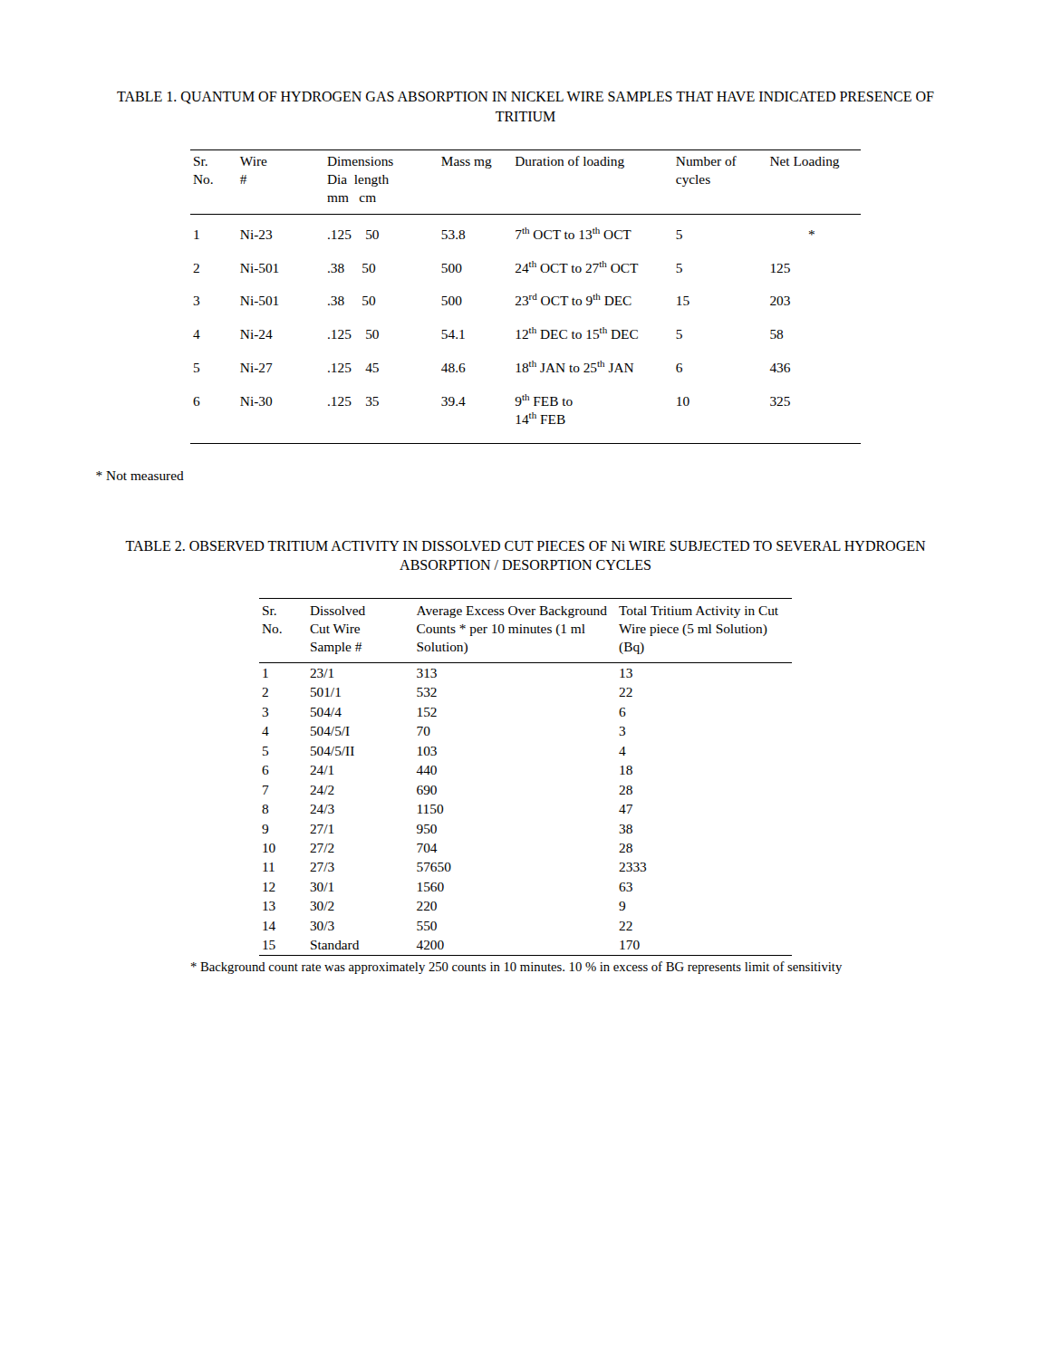Table 1. Quantum of Hydrogen Gas Absorption in Nickel Wire Samples that have Indicated Presence of Tritium
| Sr. No. | Wire # | Dimensions Dia length mm cm | Mass mg | Duration of loading | Number of cycles | Net Loading |
| --- | --- | --- | --- | --- | --- | --- |
| 1 | Ni-23 | .125 50 | 53.8 | 7 th OCT to 13 th OCT | 5 | * |
| 2 | Ni-501 | .38 50 | 500 | 24 th OCT to 27 th OCT | 5 | 125 |
| 3 | Ni-501 | .38 50 | 500 | 23 rd OCT to 9 th DEC | 15 | 203 |
| 4 | Ni-24 | .125 50 | 54.1 | 12 th DEC to 15 th DEC | 5 | 58 |
| 5 | Ni-27 | .125 45 | 48.6 | 18 th JAN to 25 th JAN | 6 | 436 |
| 6 | Ni-30 | .125 35 | 39.4 | 9 th FEB to 14 th FEB | 10 | 325 |
* Not measured
Table 2. Observed Tritium Activity in Dissolved Cut Pieces of Ni Wire Subjected to Several Hydrogen Absorption / Desorption Cycles
| Sr. No. | Dissolved Cut Wire Sample # | Average Excess Over Background Counts * per 10 minutes (1 ml Solution) | Total Tritium Activity in Cut Wire piece (5 ml Solution) (Bq) |
| --- | --- | --- | --- |
| 1 | 23/1 | 313 | 13 |
| 2 | 501/1 | 532 | 22 |
| 3 | 504/4 | 152 | 6 |
| 4 | 504/5/I | 70 | 3 |
| 5 | 504/5/II | 103 | 4 |
| 6 | 24/1 | 440 | 18 |
| 7 | 24/2 | 690 | 28 |
| 8 | 24/3 | 1150 | 47 |
| 9 | 27/1 | 950 | 38 |
| 10 | 27/2 | 704 | 28 |
| 11 | 27/3 | 57650 | 2333 |
| 12 | 30/1 | 1560 | 63 |
| 13 | 30/2 | 220 | 9 |
| 14 | 30/3 | 550 | 22 |
| 15 | Standard | 4200 | 170 |
* Background count rate was approximately 250 counts in 10 minutes. 10 % in excess of BG represents limit of sensitivity